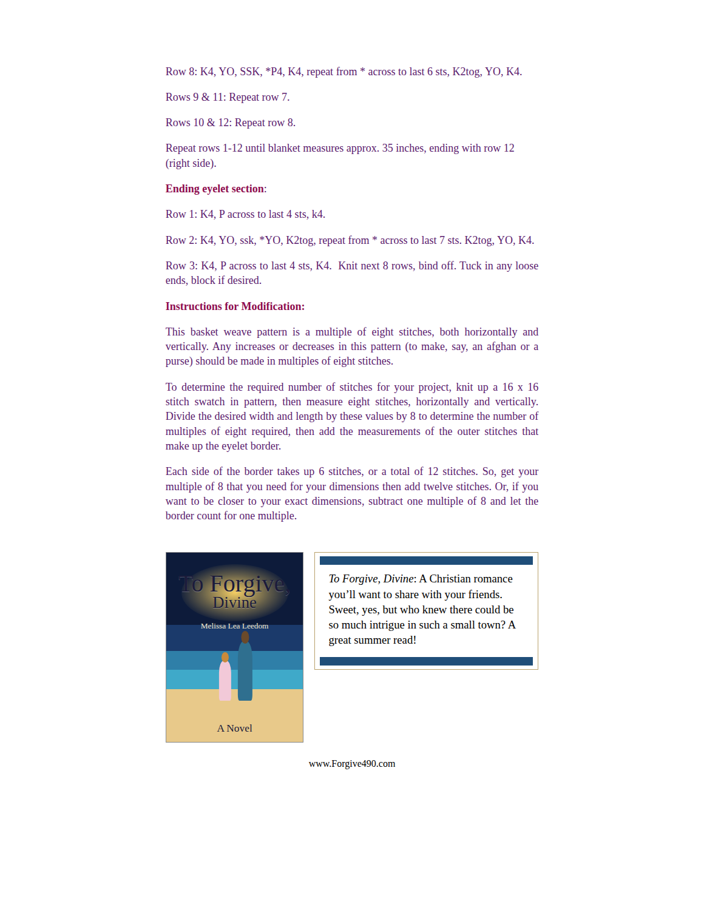Row 8: K4, YO, SSK, *P4, K4, repeat from * across to last 6 sts, K2tog, YO, K4.
Rows 9 & 11: Repeat row 7.
Rows 10 & 12: Repeat row 8.
Repeat rows 1-12 until blanket measures approx. 35 inches, ending with row 12 (right side).
Ending eyelet section:
Row 1: K4, P across to last 4 sts, k4.
Row 2: K4, YO, ssk, *YO, K2tog, repeat from * across to last 7 sts. K2tog, YO, K4.
Row 3: K4, P across to last 4 sts, K4. Knit next 8 rows, bind off. Tuck in any loose ends, block if desired.
Instructions for Modification:
This basket weave pattern is a multiple of eight stitches, both horizontally and vertically. Any increases or decreases in this pattern (to make, say, an afghan or a purse) should be made in multiples of eight stitches.
To determine the required number of stitches for your project, knit up a 16 x 16 stitch swatch in pattern, then measure eight stitches, horizontally and vertically. Divide the desired width and length by these values by 8 to determine the number of multiples of eight required, then add the measurements of the outer stitches that make up the eyelet border.
Each side of the border takes up 6 stitches, or a total of 12 stitches. So, get your multiple of 8 that you need for your dimensions then add twelve stitches. Or, if you want to be closer to your exact dimensions, subtract one multiple of 8 and let the border count for one multiple.
To Forgive,Divine
Melissa Lea Leedom
A Novel
To Forgive, Divine: A Christian romance you’ll want to share with your friends. Sweet, yes, but who knew there could be so much intrigue in such a small town? A great summer read!
www.Forgive490.com